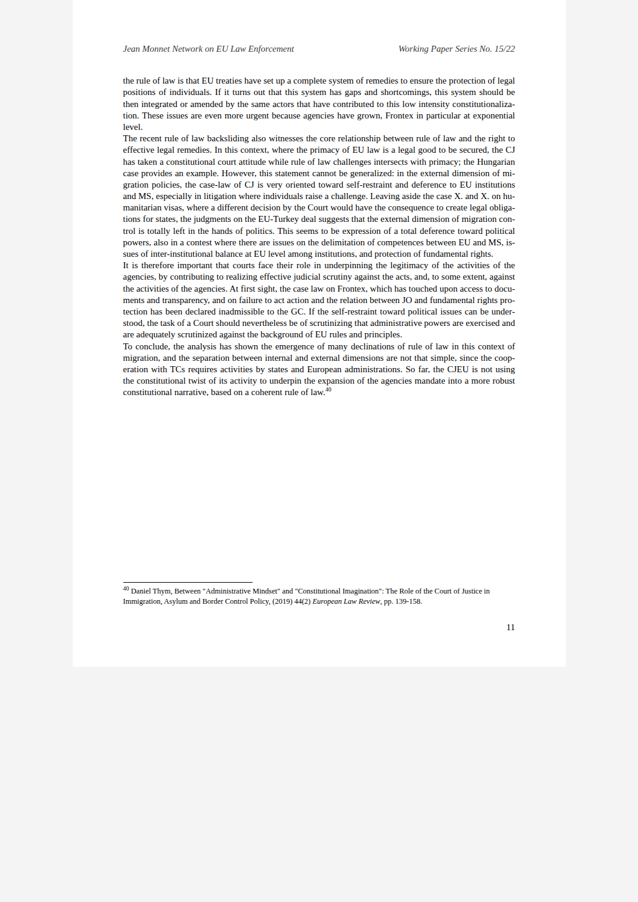Jean Monnet Network on EU Law Enforcement Working Paper Series No. 15/22
the rule of law is that EU treaties have set up a complete system of remedies to ensure the protection of legal positions of individuals. If it turns out that this system has gaps and shortcomings, this system should be then integrated or amended by the same actors that have contributed to this low intensity constitutionalization. These issues are even more urgent because agencies have grown, Frontex in particular at exponential level.
The recent rule of law backsliding also witnesses the core relationship between rule of law and the right to effective legal remedies. In this context, where the primacy of EU law is a legal good to be secured, the CJ has taken a constitutional court attitude while rule of law challenges intersects with primacy; the Hungarian case provides an example. However, this statement cannot be generalized: in the external dimension of migration policies, the case-law of CJ is very oriented toward self-restraint and deference to EU institutions and MS, especially in litigation where individuals raise a challenge. Leaving aside the case X. and X. on humanitarian visas, where a different decision by the Court would have the consequence to create legal obligations for states, the judgments on the EU-Turkey deal suggests that the external dimension of migration control is totally left in the hands of politics. This seems to be expression of a total deference toward political powers, also in a contest where there are issues on the delimitation of competences between EU and MS, issues of inter-institutional balance at EU level among institutions, and protection of fundamental rights.
It is therefore important that courts face their role in underpinning the legitimacy of the activities of the agencies, by contributing to realizing effective judicial scrutiny against the acts, and, to some extent, against the activities of the agencies. At first sight, the case law on Frontex, which has touched upon access to documents and transparency, and on failure to act action and the relation between JO and fundamental rights protection has been declared inadmissible to the GC. If the self-restraint toward political issues can be understood, the task of a Court should nevertheless be of scrutinizing that administrative powers are exercised and are adequately scrutinized against the background of EU rules and principles.
To conclude, the analysis has shown the emergence of many declinations of rule of law in this context of migration, and the separation between internal and external dimensions are not that simple, since the cooperation with TCs requires activities by states and European administrations. So far, the CJEU is not using the constitutional twist of its activity to underpin the expansion of the agencies mandate into a more robust constitutional narrative, based on a coherent rule of law.40
40 Daniel Thym, Between "Administrative Mindset" and "Constitutional Imagination": The Role of the Court of Justice in Immigration, Asylum and Border Control Policy, (2019) 44(2) European Law Review, pp. 139-158.
11